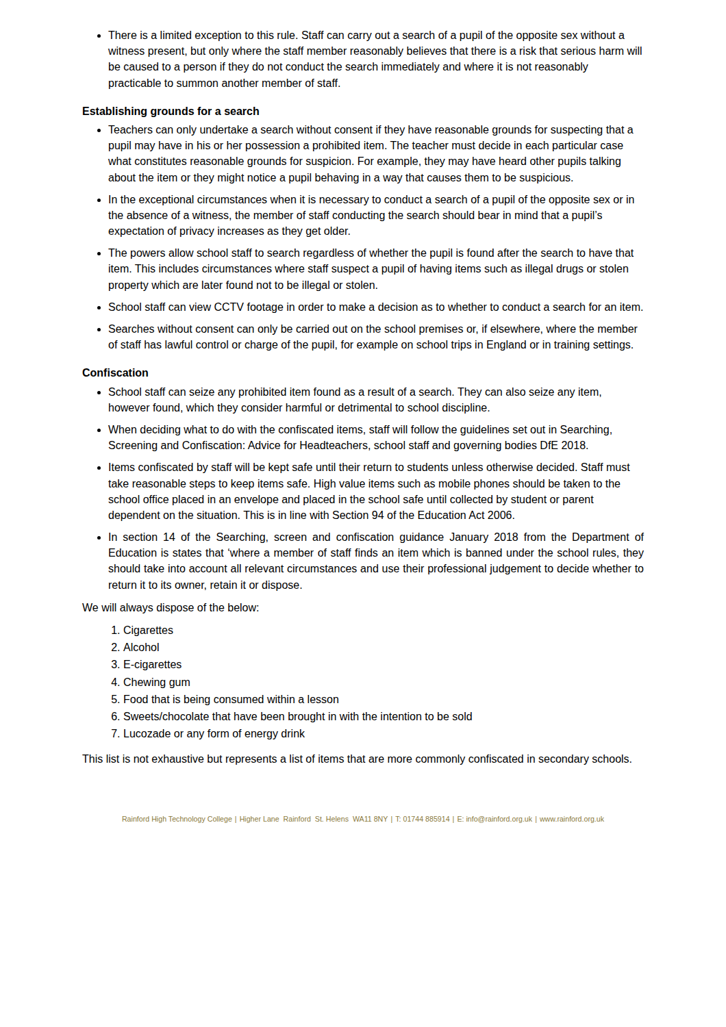There is a limited exception to this rule. Staff can carry out a search of a pupil of the opposite sex without a witness present, but only where the staff member reasonably believes that there is a risk that serious harm will be caused to a person if they do not conduct the search immediately and where it is not reasonably practicable to summon another member of staff.
Establishing grounds for a search
Teachers can only undertake a search without consent if they have reasonable grounds for suspecting that a pupil may have in his or her possession a prohibited item. The teacher must decide in each particular case what constitutes reasonable grounds for suspicion. For example, they may have heard other pupils talking about the item or they might notice a pupil behaving in a way that causes them to be suspicious.
In the exceptional circumstances when it is necessary to conduct a search of a pupil of the opposite sex or in the absence of a witness, the member of staff conducting the search should bear in mind that a pupil’s expectation of privacy increases as they get older.
The powers allow school staff to search regardless of whether the pupil is found after the search to have that item. This includes circumstances where staff suspect a pupil of having items such as illegal drugs or stolen property which are later found not to be illegal or stolen.
School staff can view CCTV footage in order to make a decision as to whether to conduct a search for an item.
Searches without consent can only be carried out on the school premises or, if elsewhere, where the member of staff has lawful control or charge of the pupil, for example on school trips in England or in training settings.
Confiscation
School staff can seize any prohibited item found as a result of a search. They can also seize any item, however found, which they consider harmful or detrimental to school discipline.
When deciding what to do with the confiscated items, staff will follow the guidelines set out in Searching, Screening and Confiscation: Advice for Headteachers, school staff and governing bodies DfE 2018.
Items confiscated by staff will be kept safe until their return to students unless otherwise decided. Staff must take reasonable steps to keep items safe. High value items such as mobile phones should be taken to the school office placed in an envelope and placed in the school safe until collected by student or parent dependent on the situation. This is in line with Section 94 of the Education Act 2006.
In section 14 of the Searching, screen and confiscation guidance January 2018 from the Department of Education is states that ‘where a member of staff finds an item which is banned under the school rules, they should take into account all relevant circumstances and use their professional judgement to decide whether to return it to its owner, retain it or dispose.
We will always dispose of the below:
Cigarettes
Alcohol
E-cigarettes
Chewing gum
Food that is being consumed within a lesson
Sweets/chocolate that have been brought in with the intention to be sold
Lucozade or any form of energy drink
This list is not exhaustive but represents a list of items that are more commonly confiscated in secondary schools.
Rainford High Technology College|Higher Lane Rainford St. Helens WA11 8NY|T: 01744 885914|E: info@rainford.org.uk|www.rainford.org.uk